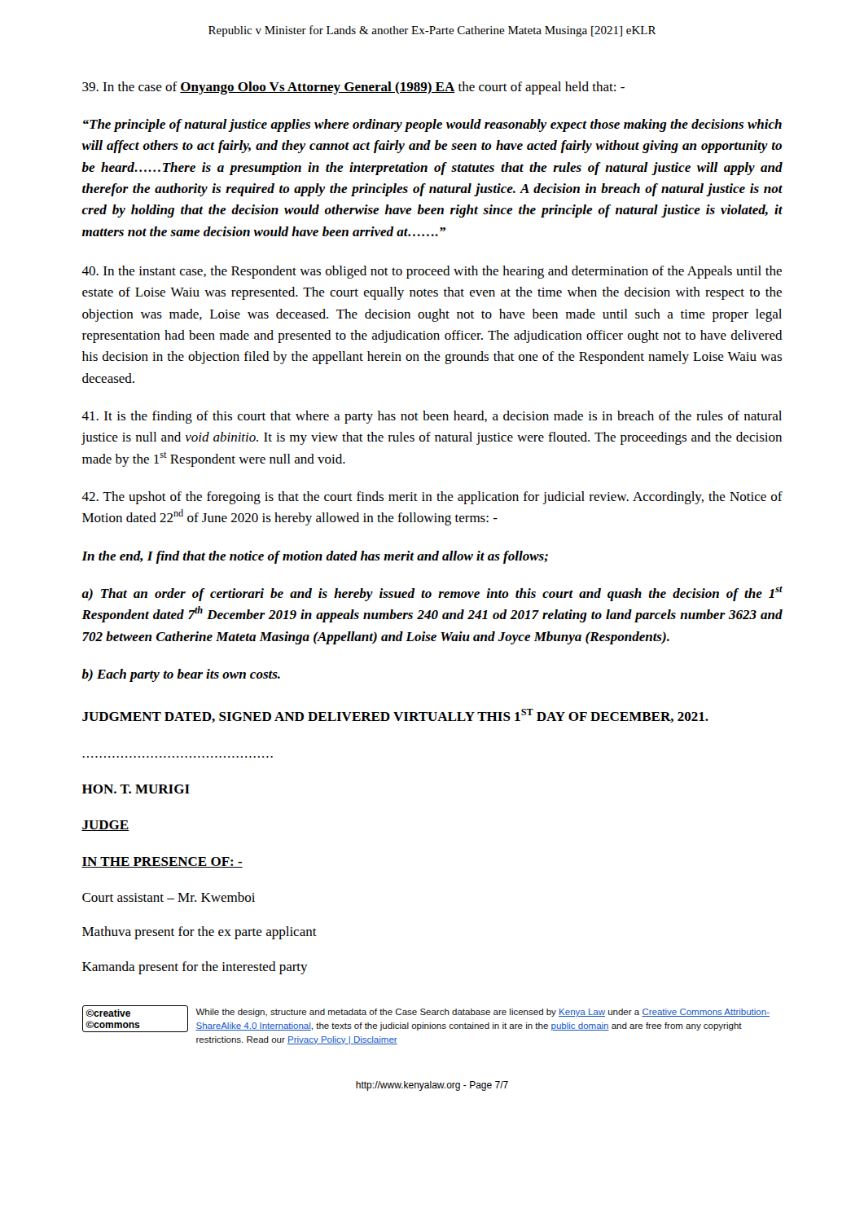Republic v Minister for Lands & another Ex-Parte Catherine Mateta Musinga [2021] eKLR
39. In the case of Onyango Oloo Vs Attorney General (1989) EA the court of appeal held that: -
“The principle of natural justice applies where ordinary people would reasonably expect those making the decisions which will affect others to act fairly, and they cannot act fairly and be seen to have acted fairly without giving an opportunity to be heard……There is a presumption in the interpretation of statutes that the rules of natural justice will apply and therefor the authority is required to apply the principles of natural justice. A decision in breach of natural justice is not cred by holding that the decision would otherwise have been right since the principle of natural justice is violated, it matters not the same decision would have been arrived at…….”
40. In the instant case, the Respondent was obliged not to proceed with the hearing and determination of the Appeals until the estate of Loise Waiu was represented. The court equally notes that even at the time when the decision with respect to the objection was made, Loise was deceased. The decision ought not to have been made until such a time proper legal representation had been made and presented to the adjudication officer. The adjudication officer ought not to have delivered his decision in the objection filed by the appellant herein on the grounds that one of the Respondent namely Loise Waiu was deceased.
41. It is the finding of this court that where a party has not been heard, a decision made is in breach of the rules of natural justice is null and void abinitio. It is my view that the rules of natural justice were flouted. The proceedings and the decision made by the 1st Respondent were null and void.
42. The upshot of the foregoing is that the court finds merit in the application for judicial review. Accordingly, the Notice of Motion dated 22nd of June 2020 is hereby allowed in the following terms: -
In the end, I find that the notice of motion dated has merit and allow it as follows;
a) That an order of certiorari be and is hereby issued to remove into this court and quash the decision of the 1st Respondent dated 7th December 2019 in appeals numbers 240 and 241 od 2017 relating to land parcels number 3623 and 702 between Catherine Mateta Masinga (Appellant) and Loise Waiu and Joyce Mbunya (Respondents).
b) Each party to bear its own costs.
JUDGMENT DATED, SIGNED AND DELIVERED VIRTUALLY THIS 1ST DAY OF DECEMBER, 2021.
.............................................
HON. T. MURIGI
JUDGE
IN THE PRESENCE OF: -
Court assistant – Mr. Kwemboi
Mathuva present for the ex parte applicant
Kamanda present for the interested party
©creative
©commons
While the design, structure and metadata of the Case Search database are licensed by Kenya Law under a Creative Commons Attribution-ShareAlike 4.0 International, the texts of the judicial opinions contained in it are in the public domain and are free from any copyright restrictions. Read our Privacy Policy | Disclaimer
http://www.kenyalaw.org - Page 7/7